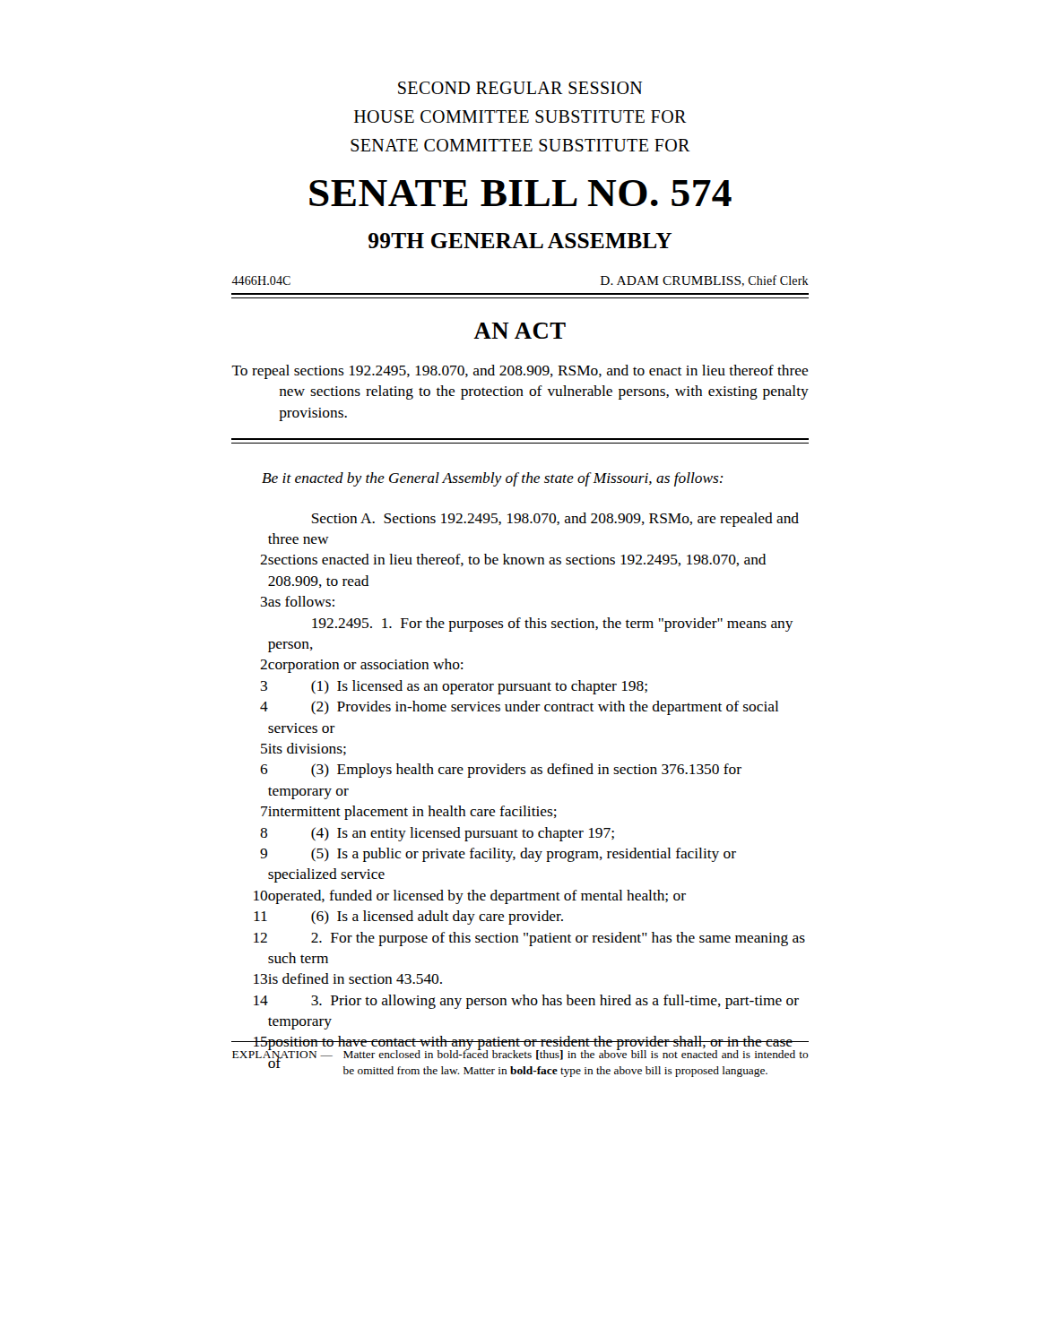SECOND REGULAR SESSION
HOUSE COMMITTEE SUBSTITUTE FOR
SENATE COMMITTEE SUBSTITUTE FOR
SENATE BILL NO. 574
99TH GENERAL ASSEMBLY
4466H.04C
D. ADAM CRUMBLISS, Chief Clerk
AN ACT
To repeal sections 192.2495, 198.070, and 208.909, RSMo, and to enact in lieu thereof three new sections relating to the protection of vulnerable persons, with existing penalty provisions.
Be it enacted by the General Assembly of the state of Missouri, as follows:
| | Section A. Sections 192.2495, 198.070, and 208.909, RSMo, are repealed and three new |
| 2 | sections enacted in lieu thereof, to be known as sections 192.2495, 198.070, and 208.909, to read |
| 3 | as follows: |
| | 192.2495. 1. For the purposes of this section, the term "provider" means any person, |
| 2 | corporation or association who: |
| 3 | (1) Is licensed as an operator pursuant to chapter 198; |
| 4 | (2) Provides in-home services under contract with the department of social services or |
| 5 | its divisions; |
| 6 | (3) Employs health care providers as defined in section 376.1350 for temporary or |
| 7 | intermittent placement in health care facilities; |
| 8 | (4) Is an entity licensed pursuant to chapter 197; |
| 9 | (5) Is a public or private facility, day program, residential facility or specialized service |
| 10 | operated, funded or licensed by the department of mental health; or |
| 11 | (6) Is a licensed adult day care provider. |
| 12 | 2. For the purpose of this section "patient or resident" has the same meaning as such term |
| 13 | is defined in section 43.540. |
| 14 | 3. Prior to allowing any person who has been hired as a full-time, part-time or temporary |
| 15 | position to have contact with any patient or resident the provider shall, or in the case of |
EXPLANATION —
Matter enclosed in bold-faced brackets [thus] in the above bill is not enacted and is intended to be omitted from the law. Matter in bold-face type in the above bill is proposed language.